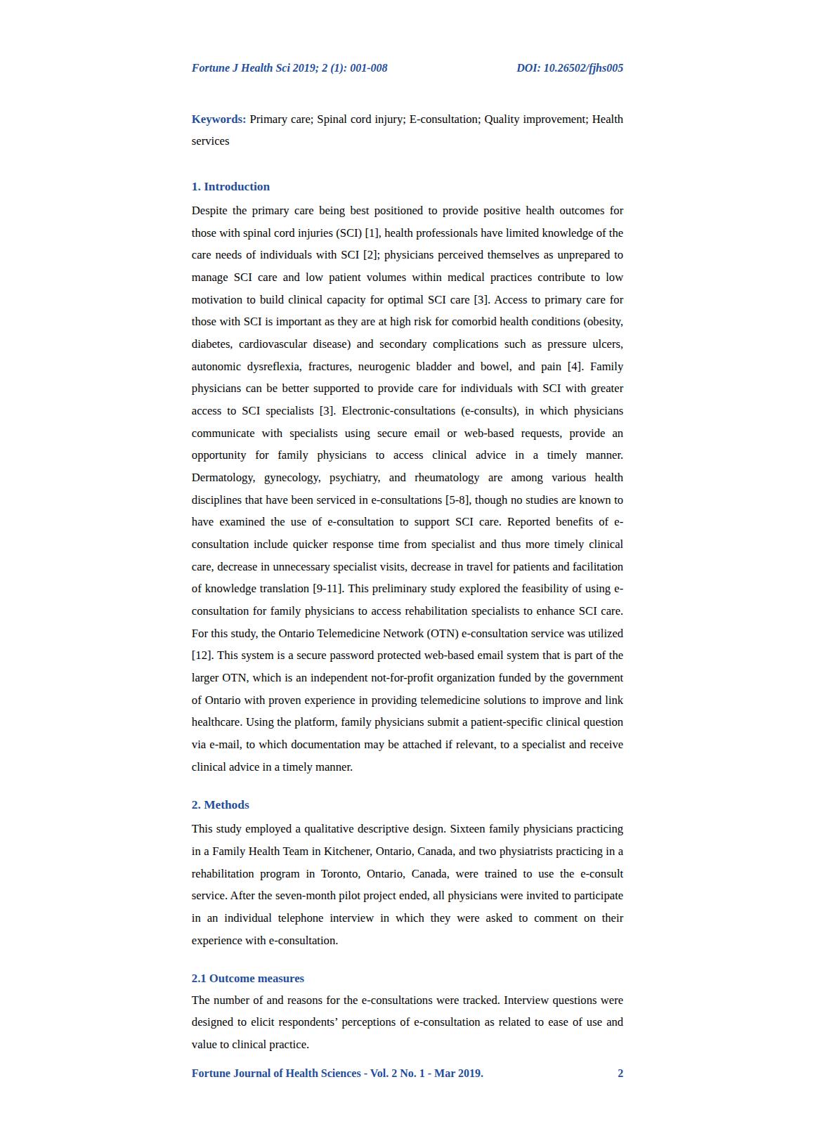Fortune J Health Sci 2019; 2 (1): 001-008
DOI: 10.26502/fjhs005
Keywords: Primary care; Spinal cord injury; E-consultation; Quality improvement; Health services
1. Introduction
Despite the primary care being best positioned to provide positive health outcomes for those with spinal cord injuries (SCI) [1], health professionals have limited knowledge of the care needs of individuals with SCI [2]; physicians perceived themselves as unprepared to manage SCI care and low patient volumes within medical practices contribute to low motivation to build clinical capacity for optimal SCI care [3]. Access to primary care for those with SCI is important as they are at high risk for comorbid health conditions (obesity, diabetes, cardiovascular disease) and secondary complications such as pressure ulcers, autonomic dysreflexia, fractures, neurogenic bladder and bowel, and pain [4]. Family physicians can be better supported to provide care for individuals with SCI with greater access to SCI specialists [3]. Electronic-consultations (e-consults), in which physicians communicate with specialists using secure email or web-based requests, provide an opportunity for family physicians to access clinical advice in a timely manner. Dermatology, gynecology, psychiatry, and rheumatology are among various health disciplines that have been serviced in e-consultations [5-8], though no studies are known to have examined the use of e-consultation to support SCI care. Reported benefits of e-consultation include quicker response time from specialist and thus more timely clinical care, decrease in unnecessary specialist visits, decrease in travel for patients and facilitation of knowledge translation [9-11]. This preliminary study explored the feasibility of using e-consultation for family physicians to access rehabilitation specialists to enhance SCI care. For this study, the Ontario Telemedicine Network (OTN) e-consultation service was utilized [12]. This system is a secure password protected web-based email system that is part of the larger OTN, which is an independent not-for-profit organization funded by the government of Ontario with proven experience in providing telemedicine solutions to improve and link healthcare. Using the platform, family physicians submit a patient-specific clinical question via e-mail, to which documentation may be attached if relevant, to a specialist and receive clinical advice in a timely manner.
2. Methods
This study employed a qualitative descriptive design. Sixteen family physicians practicing in a Family Health Team in Kitchener, Ontario, Canada, and two physiatrists practicing in a rehabilitation program in Toronto, Ontario, Canada, were trained to use the e-consult service. After the seven-month pilot project ended, all physicians were invited to participate in an individual telephone interview in which they were asked to comment on their experience with e-consultation.
2.1 Outcome measures
The number of and reasons for the e-consultations were tracked. Interview questions were designed to elicit respondents’ perceptions of e-consultation as related to ease of use and value to clinical practice.
Fortune Journal of Health Sciences - Vol. 2 No. 1 - Mar 2019.
2